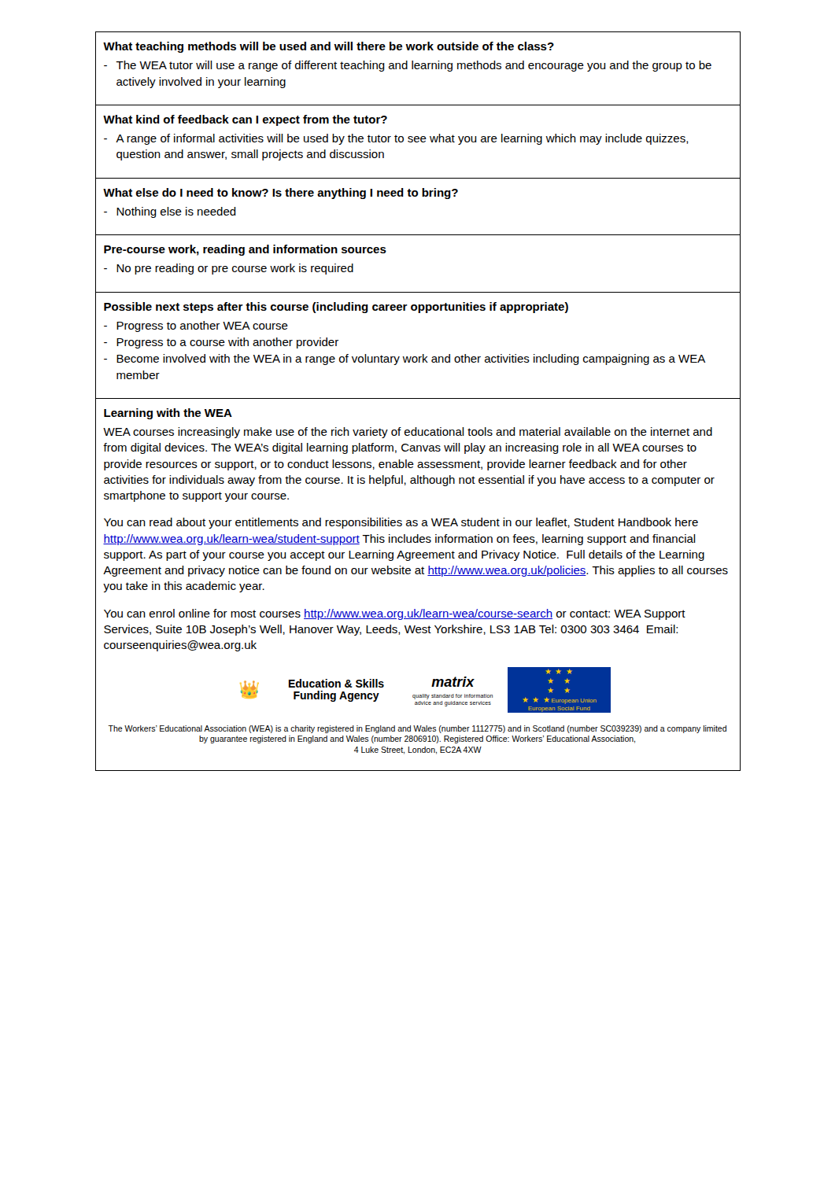What teaching methods will be used and will there be work outside of the class?
The WEA tutor will use a range of different teaching and learning methods and encourage you and the group to be actively involved in your learning
What kind of feedback can I expect from the tutor?
A range of informal activities will be used by the tutor to see what you are learning which may include quizzes, question and answer, small projects and discussion
What else do I need to know? Is there anything I need to bring?
Nothing else is needed
Pre-course work, reading and information sources
No pre reading or pre course work is required
Possible next steps after this course (including career opportunities if appropriate)
Progress to another WEA course
Progress to a course with another provider
Become involved with the WEA in a range of voluntary work and other activities including campaigning as a WEA member
Learning with the WEA
WEA courses increasingly make use of the rich variety of educational tools and material available on the internet and from digital devices. The WEA’s digital learning platform, Canvas will play an increasing role in all WEA courses to provide resources or support, or to conduct lessons, enable assessment, provide learner feedback and for other activities for individuals away from the course. It is helpful, although not essential if you have access to a computer or smartphone to support your course.
You can read about your entitlements and responsibilities as a WEA student in our leaflet, Student Handbook here http://www.wea.org.uk/learn-wea/student-support This includes information on fees, learning support and financial support. As part of your course you accept our Learning Agreement and Privacy Notice. Full details of the Learning Agreement and privacy notice can be found on our website at http://www.wea.org.uk/policies. This applies to all courses you take in this academic year.
You can enrol online for most courses http://www.wea.org.uk/learn-wea/course-search or contact: WEA Support Services, Suite 10B Joseph’s Well, Hanover Way, Leeds, West Yorkshire, LS3 1AB Tel: 0300 303 3464 Email: courseenquiries@wea.org.uk
| 👑 | Education & Skills Funding Agency | matrix quality standard for information advice and guidance services | ★ ★ ★ ★ ★ ★ ★ ★ ★ ★ European Union European Social Fund |
The Workers’ Educational Association (WEA) is a charity registered in England and Wales (number 1112775) and in Scotland (number SC039239) and a company limited by guarantee registered in England and Wales (number 2806910). Registered Office: Workers’ Educational Association,
4 Luke Street, London, EC2A 4XW